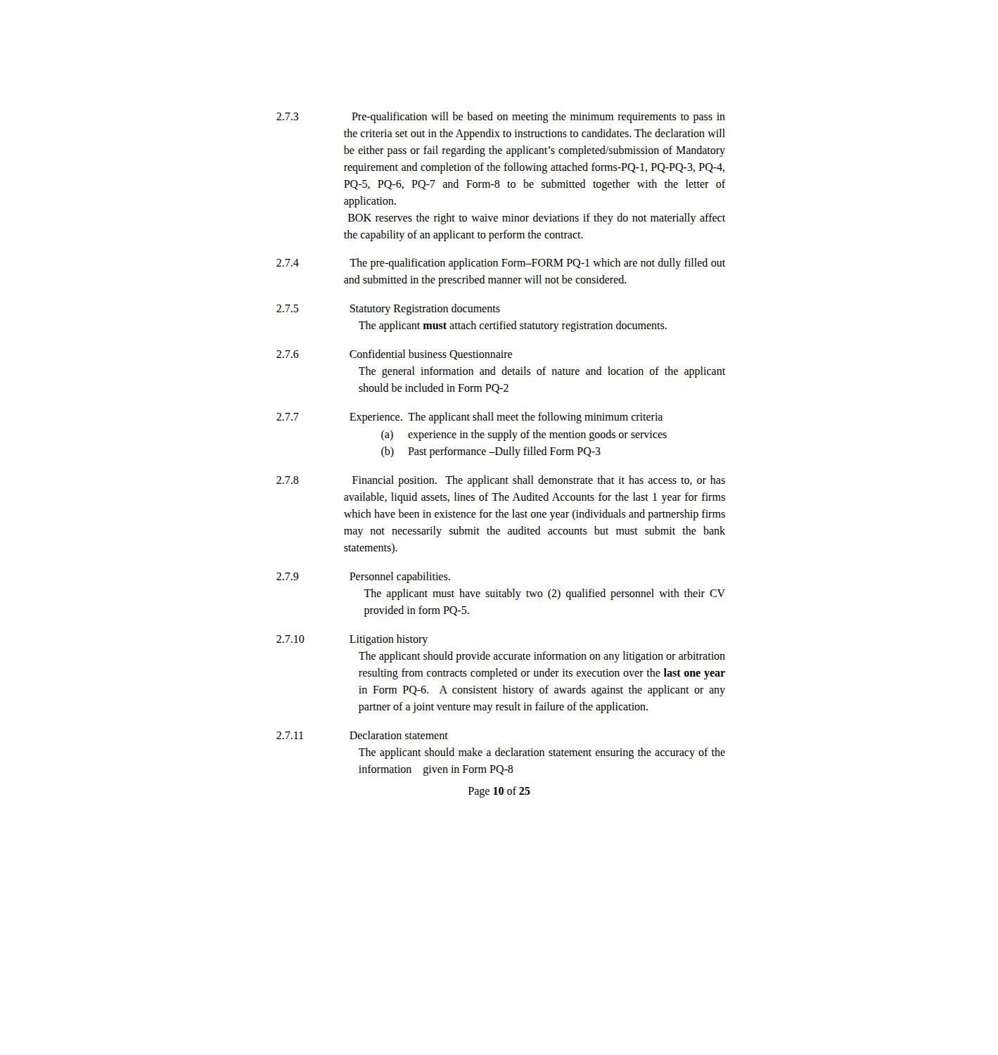2.7.3
Pre-qualification will be based on meeting the minimum requirements to pass in the criteria set out in the Appendix to instructions to candidates. The declaration will be either pass or fail regarding the applicant’s completed/submission of Mandatory requirement and completion of the following attached forms-PQ-1, PQ-PQ-3, PQ-4, PQ-5, PQ-6, PQ-7 and Form-8 to be submitted together with the letter of application.
BOK reserves the right to waive minor deviations if they do not materially affect the capability of an applicant to perform the contract.
2.7.4
The pre-qualification application Form–FORM PQ-1 which are not dully filled out and submitted in the prescribed manner will not be considered.
2.7.5
Statutory Registration documents
The applicant must attach certified statutory registration documents.
2.7.6
Confidential business Questionnaire
The general information and details of nature and location of the applicant should be included in Form PQ-2
2.7.7
Experience. The applicant shall meet the following minimum criteria
(a)
experience in the supply of the mention goods or services
(b)
Past performance –Dully filled Form PQ-3
2.7.8
Financial position. The applicant shall demonstrate that it has access to, or has available, liquid assets, lines of The Audited Accounts for the last 1 year for firms which have been in existence for the last one year (individuals and partnership firms may not necessarily submit the audited accounts but must submit the bank statements).
2.7.9
Personnel capabilities.
The applicant must have suitably two (2) qualified personnel with their CV provided in form PQ-5.
2.7.10
Litigation history
The applicant should provide accurate information on any litigation or arbitration resulting from contracts completed or under its execution over the last one year in Form PQ-6. A consistent history of awards against the applicant or any partner of a joint venture may result in failure of the application.
2.7.11
Declaration statement
The applicant should make a declaration statement ensuring the accuracy of the information given in Form PQ-8
Page 10 of 25